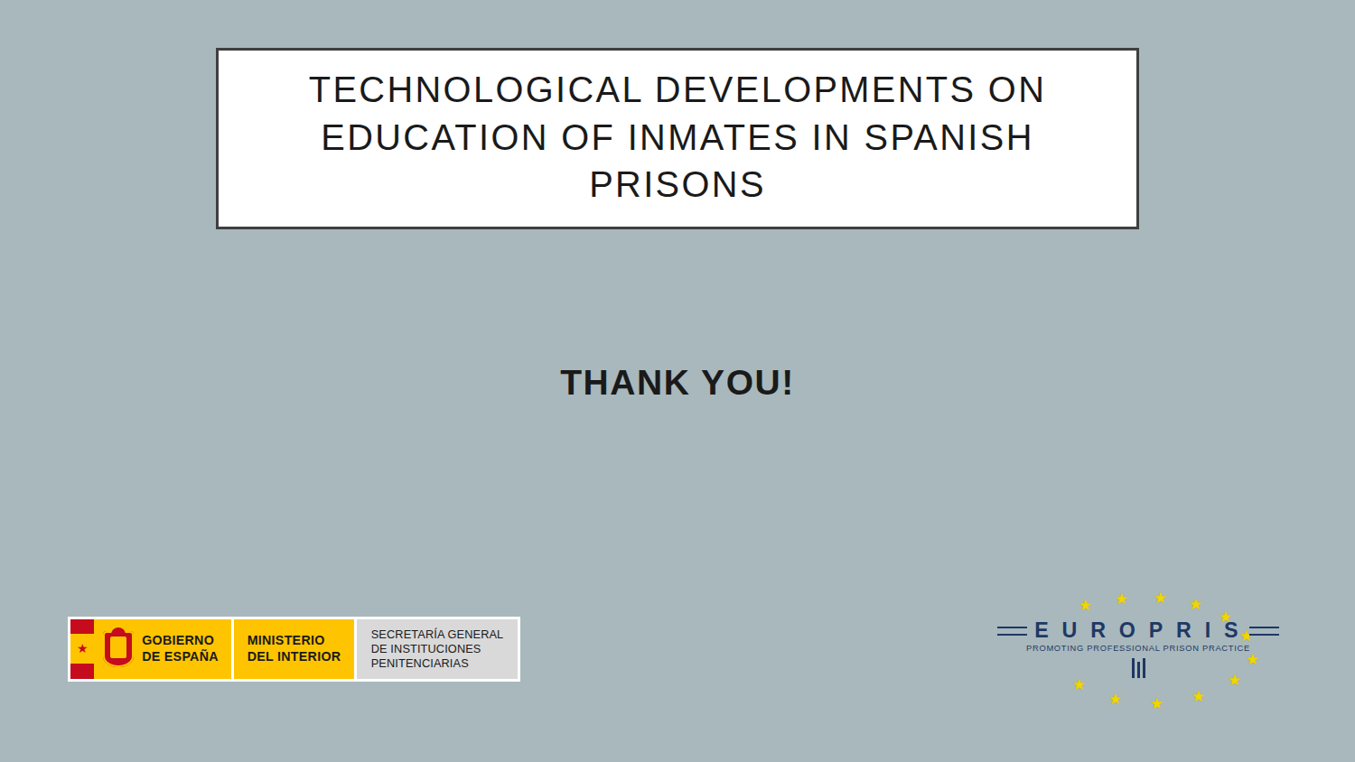Technological Developments on Education of Inmates in Spanish Prisons
Thank you!
Gobierno
de España
Ministerio
del Interior
Secretaría General
de Instituciones
Penitenciarias
★★★★ ★★★★ ★★★★
E U R O P R I S
Promoting Professional Prison Practice